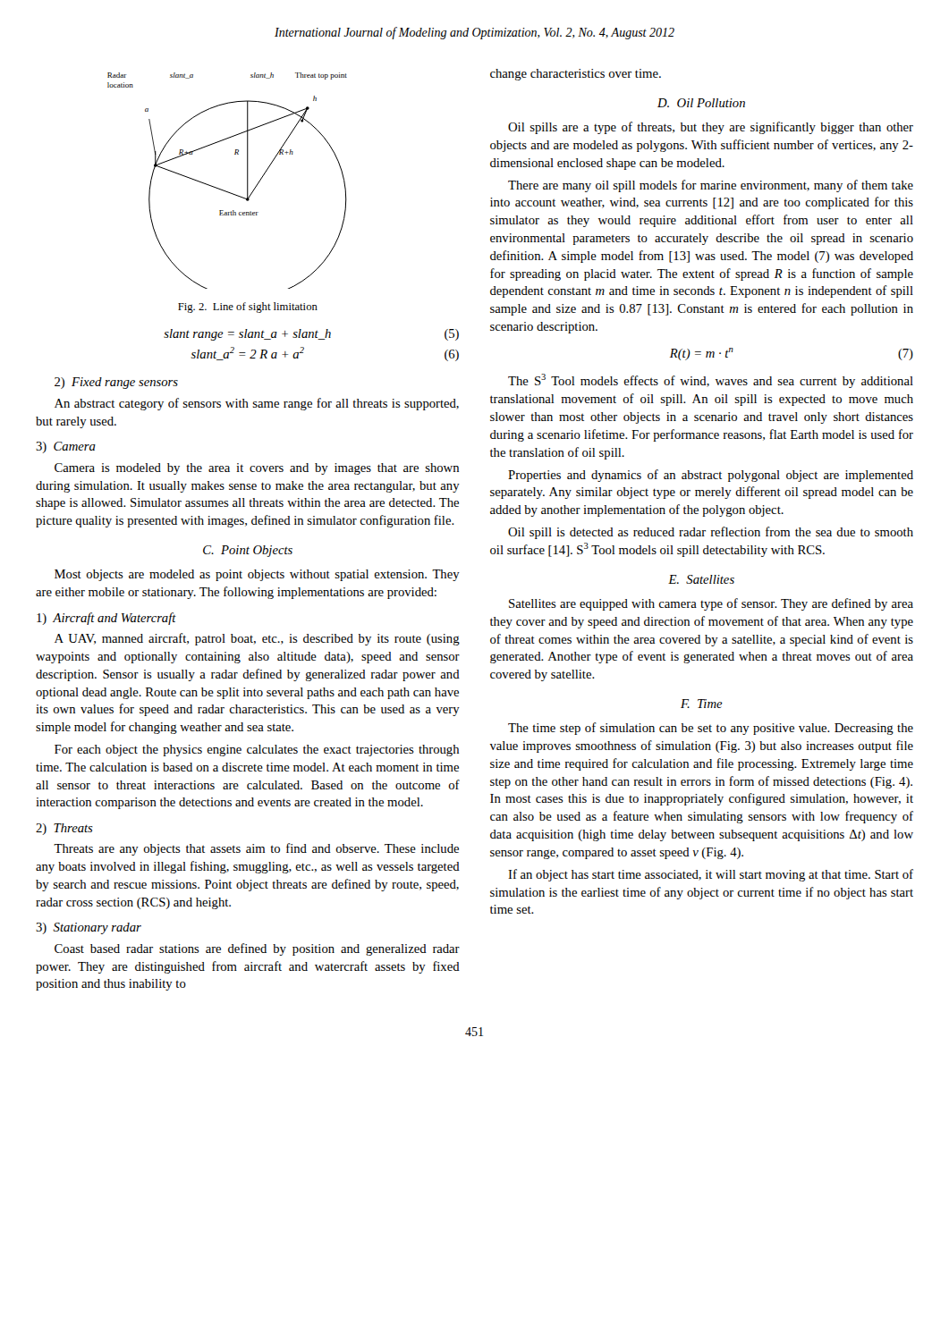International Journal of Modeling and Optimization, Vol. 2, No. 4, August 2012
Radar location slant_a slant_h Threat top point a h R+a R R+h Earth center
Fig. 2. Line of sight limitation
slant range = slant_a + slant_h (5) slant_a2 = 2 R a + a2 (6)
2) Fixed range sensors
An abstract category of sensors with same range for all threats is supported, but rarely used.
3) Camera
Camera is modeled by the area it covers and by images that are shown during simulation. It usually makes sense to make the area rectangular, but any shape is allowed. Simulator assumes all threats within the area are detected. The picture quality is presented with images, defined in simulator configuration file.
C. Point Objects
Most objects are modeled as point objects without spatial extension. They are either mobile or stationary. The following implementations are provided:
1) Aircraft and Watercraft
A UAV, manned aircraft, patrol boat, etc., is described by its route (using waypoints and optionally containing also altitude data), speed and sensor description. Sensor is usually a radar defined by generalized radar power and optional dead angle. Route can be split into several paths and each path can have its own values for speed and radar characteristics. This can be used as a very simple model for changing weather and sea state.
For each object the physics engine calculates the exact trajectories through time. The calculation is based on a discrete time model. At each moment in time all sensor to threat interactions are calculated. Based on the outcome of interaction comparison the detections and events are created in the model.
2) Threats
Threats are any objects that assets aim to find and observe. These include any boats involved in illegal fishing, smuggling, etc., as well as vessels targeted by search and rescue missions. Point object threats are defined by route, speed, radar cross section (RCS) and height.
3) Stationary radar
Coast based radar stations are defined by position and generalized radar power. They are distinguished from aircraft and watercraft assets by fixed position and thus inability to
change characteristics over time.
D. Oil Pollution
Oil spills are a type of threats, but they are significantly bigger than other objects and are modeled as polygons. With sufficient number of vertices, any 2-dimensional enclosed shape can be modeled.
There are many oil spill models for marine environment, many of them take into account weather, wind, sea currents [12] and are too complicated for this simulator as they would require additional effort from user to enter all environmental parameters to accurately describe the oil spread in scenario definition. A simple model from [13] was used. The model (7) was developed for spreading on placid water. The extent of spread R is a function of sample dependent constant m and time in seconds t. Exponent n is independent of spill sample and size and is 0.87 [13]. Constant m is entered for each pollution in scenario description.
R(t) = m · tn (7)
The S3 Tool models effects of wind, waves and sea current by additional translational movement of oil spill. An oil spill is expected to move much slower than most other objects in a scenario and travel only short distances during a scenario lifetime. For performance reasons, flat Earth model is used for the translation of oil spill.
Properties and dynamics of an abstract polygonal object are implemented separately. Any similar object type or merely different oil spread model can be added by another implementation of the polygon object.
Oil spill is detected as reduced radar reflection from the sea due to smooth oil surface [14]. S3 Tool models oil spill detectability with RCS.
E. Satellites
Satellites are equipped with camera type of sensor. They are defined by area they cover and by speed and direction of movement of that area. When any type of threat comes within the area covered by a satellite, a special kind of event is generated. Another type of event is generated when a threat moves out of area covered by satellite.
F. Time
The time step of simulation can be set to any positive value. Decreasing the value improves smoothness of simulation (Fig. 3) but also increases output file size and time required for calculation and file processing. Extremely large time step on the other hand can result in errors in form of missed detections (Fig. 4). In most cases this is due to inappropriately configured simulation, however, it can also be used as a feature when simulating sensors with low frequency of data acquisition (high time delay between subsequent acquisitions Δt) and low sensor range, compared to asset speed v (Fig. 4).
If an object has start time associated, it will start moving at that time. Start of simulation is the earliest time of any object or current time if no object has start time set.
451